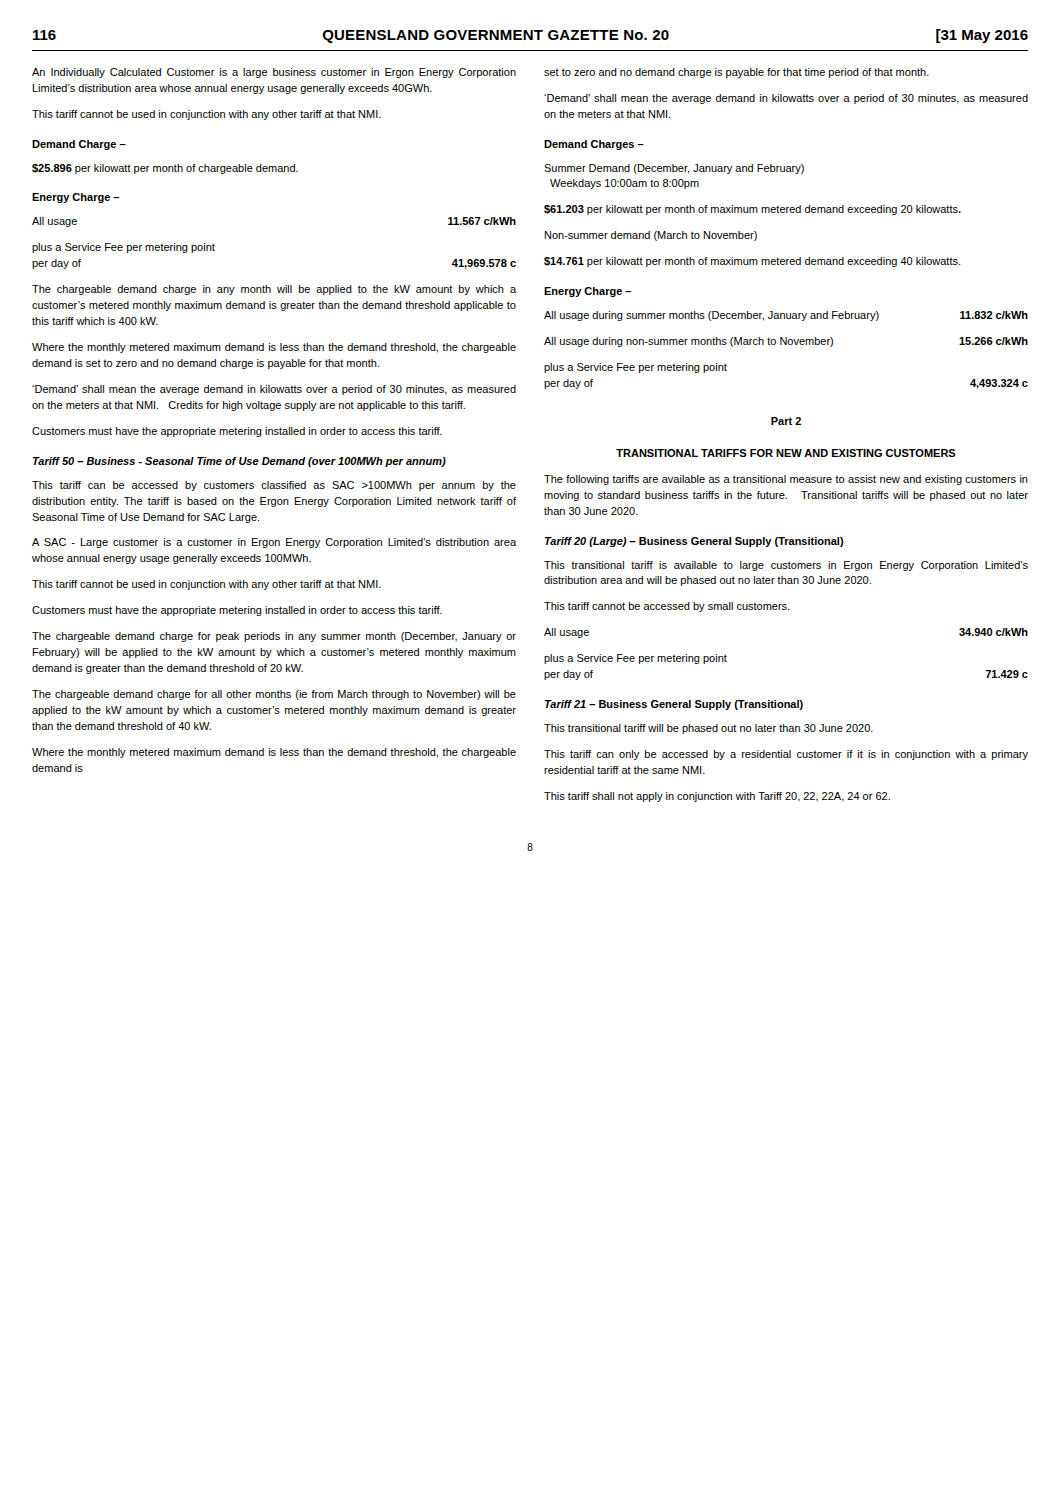116 QUEENSLAND GOVERNMENT GAZETTE No. 20 [31 May 2016
An Individually Calculated Customer is a large business customer in Ergon Energy Corporation Limited’s distribution area whose annual energy usage generally exceeds 40GWh.
This tariff cannot be used in conjunction with any other tariff at that NMI.
Demand Charge –
$25.896 per kilowatt per month of chargeable demand.
Energy Charge –
All usage 11.567 c/kWh
plus a Service Fee per metering point
per day of 41,969.578 c
The chargeable demand charge in any month will be applied to the kW amount by which a customer’s metered monthly maximum demand is greater than the demand threshold applicable to this tariff which is 400 kW.
Where the monthly metered maximum demand is less than the demand threshold, the chargeable demand is set to zero and no demand charge is payable for that month.
‘Demand’ shall mean the average demand in kilowatts over a period of 30 minutes, as measured on the meters at that NMI. Credits for high voltage supply are not applicable to this tariff.
Customers must have the appropriate metering installed in order to access this tariff.
Tariff 50 – Business - Seasonal Time of Use Demand (over 100MWh per annum)
This tariff can be accessed by customers classified as SAC >100MWh per annum by the distribution entity. The tariff is based on the Ergon Energy Corporation Limited network tariff of Seasonal Time of Use Demand for SAC Large.
A SAC - Large customer is a customer in Ergon Energy Corporation Limited’s distribution area whose annual energy usage generally exceeds 100MWh.
This tariff cannot be used in conjunction with any other tariff at that NMI.
Customers must have the appropriate metering installed in order to access this tariff.
The chargeable demand charge for peak periods in any summer month (December, January or February) will be applied to the kW amount by which a customer’s metered monthly maximum demand is greater than the demand threshold of 20 kW.
The chargeable demand charge for all other months (ie from March through to November) will be applied to the kW amount by which a customer’s metered monthly maximum demand is greater than the demand threshold of 40 kW.
Where the monthly metered maximum demand is less than the demand threshold, the chargeable demand is
set to zero and no demand charge is payable for that time period of that month.
‘Demand’ shall mean the average demand in kilowatts over a period of 30 minutes, as measured on the meters at that NMI.
Demand Charges –
Summer Demand (December, January and February)
Weekdays 10:00am to 8:00pm
$61.203 per kilowatt per month of maximum metered demand exceeding 20 kilowatts.
Non-summer demand (March to November)
$14.761 per kilowatt per month of maximum metered demand exceeding 40 kilowatts.
Energy Charge –
All usage during summer months (December, January and February) 11.832 c/kWh
All usage during non-summer months (March to November) 15.266 c/kWh
plus a Service Fee per metering point
per day of 4,493.324 c
Part 2
TRANSITIONAL TARIFFS FOR NEW AND EXISTING CUSTOMERS
The following tariffs are available as a transitional measure to assist new and existing customers in moving to standard business tariffs in the future. Transitional tariffs will be phased out no later than 30 June 2020.
Tariff 20 (Large) – Business General Supply (Transitional)
This transitional tariff is available to large customers in Ergon Energy Corporation Limited’s distribution area and will be phased out no later than 30 June 2020.
This tariff cannot be accessed by small customers.
All usage 34.940 c/kWh
plus a Service Fee per metering point
per day of 71.429 c
Tariff 21 – Business General Supply (Transitional)
This transitional tariff will be phased out no later than 30 June 2020.
This tariff can only be accessed by a residential customer if it is in conjunction with a primary residential tariff at the same NMI.
This tariff shall not apply in conjunction with Tariff 20, 22, 22A, 24 or 62.
8